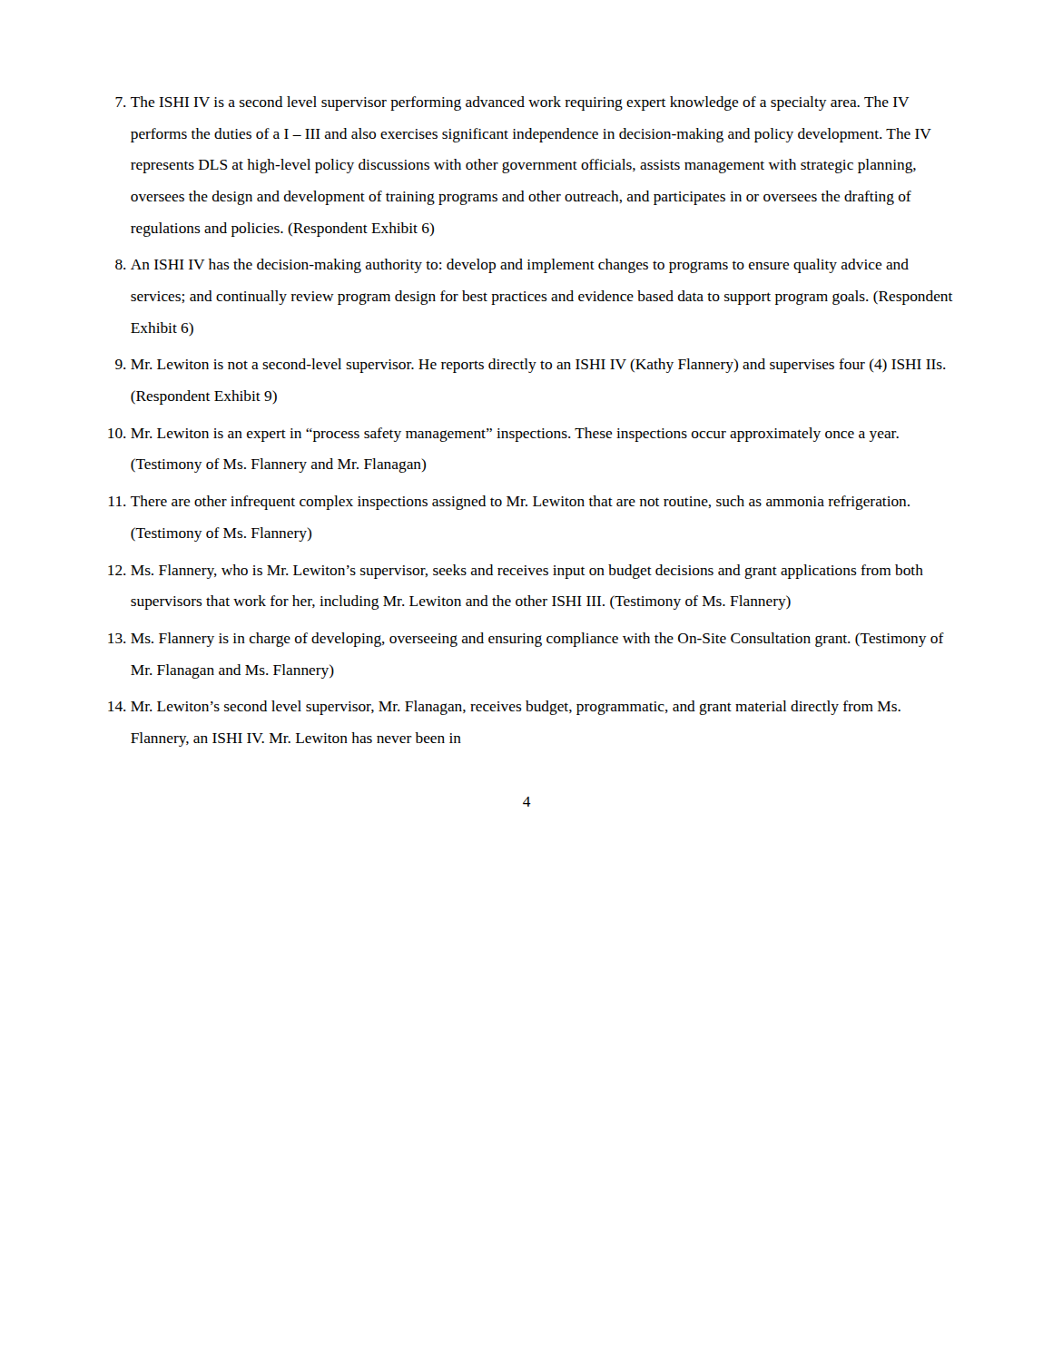The ISHI IV is a second level supervisor performing advanced work requiring expert knowledge of a specialty area. The IV performs the duties of a I – III and also exercises significant independence in decision-making and policy development. The IV represents DLS at high-level policy discussions with other government officials, assists management with strategic planning, oversees the design and development of training programs and other outreach, and participates in or oversees the drafting of regulations and policies. (Respondent Exhibit 6)
An ISHI IV has the decision-making authority to: develop and implement changes to programs to ensure quality advice and services; and continually review program design for best practices and evidence based data to support program goals. (Respondent Exhibit 6)
Mr. Lewiton is not a second-level supervisor. He reports directly to an ISHI IV (Kathy Flannery) and supervises four (4) ISHI IIs. (Respondent Exhibit 9)
Mr. Lewiton is an expert in “process safety management” inspections. These inspections occur approximately once a year. (Testimony of Ms. Flannery and Mr. Flanagan)
There are other infrequent complex inspections assigned to Mr. Lewiton that are not routine, such as ammonia refrigeration. (Testimony of Ms. Flannery)
Ms. Flannery, who is Mr. Lewiton’s supervisor, seeks and receives input on budget decisions and grant applications from both supervisors that work for her, including Mr. Lewiton and the other ISHI III. (Testimony of Ms. Flannery)
Ms. Flannery is in charge of developing, overseeing and ensuring compliance with the On-Site Consultation grant. (Testimony of Mr. Flanagan and Ms. Flannery)
Mr. Lewiton’s second level supervisor, Mr. Flanagan, receives budget, programmatic, and grant material directly from Ms. Flannery, an ISHI IV. Mr. Lewiton has never been in
4